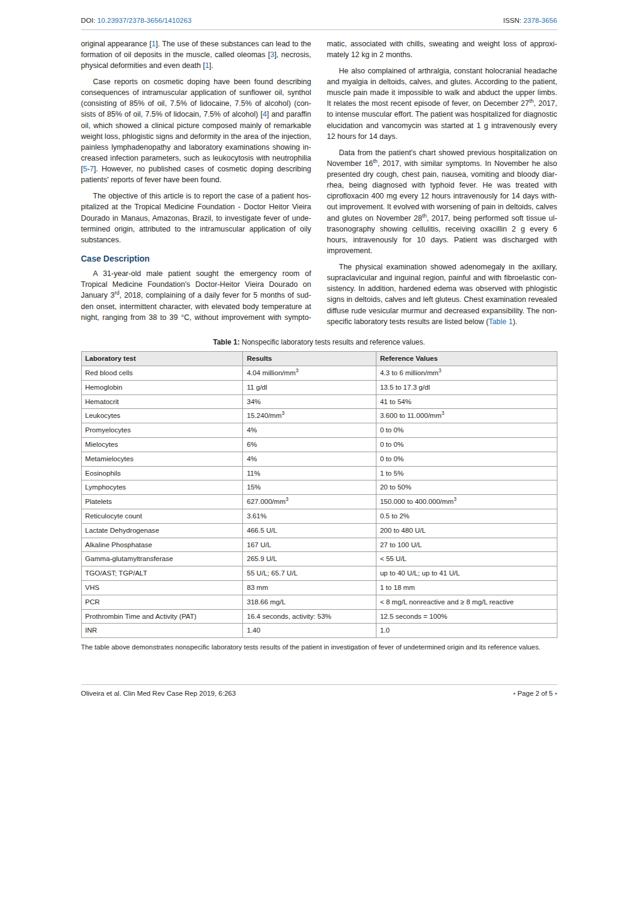DOI: 10.23937/2378-3656/1410263
ISSN: 2378-3656
original appearance [1]. The use of these substances can lead to the formation of oil deposits in the muscle, called oleomas [3], necrosis, physical deformities and even death [1].
Case reports on cosmetic doping have been found describing consequences of intramuscular application of sunflower oil, synthol (consisting of 85% of oil, 7.5% of lidocaine, 7.5% of alcohol) (consists of 85% of oil, 7.5% of lidocain, 7.5% of alcohol) [4] and paraffin oil, which showed a clinical picture composed mainly of remarkable weight loss, phlogistic signs and deformity in the area of the injection, painless lymphadenopathy and laboratory examinations showing increased infection parameters, such as leukocytosis with neutrophilia [5-7]. However, no published cases of cosmetic doping describing patients' reports of fever have been found.
The objective of this article is to report the case of a patient hospitalized at the Tropical Medicine Foundation - Doctor Heitor Vieira Dourado in Manaus, Amazonas, Brazil, to investigate fever of undetermined origin, attributed to the intramuscular application of oily substances.
Case Description
A 31-year-old male patient sought the emergency room of Tropical Medicine Foundation's Doctor-Heitor Vieira Dourado on January 3rd, 2018, complaining of a daily fever for 5 months of sudden onset, intermittent character, with elevated body temperature at night, ranging from 38 to 39 °C, without improvement with symptomatic, associated with chills, sweating and weight loss of approximately 12 kg in 2 months.
He also complained of arthralgia, constant holocranial headache and myalgia in deltoids, calves, and glutes. According to the patient, muscle pain made it impossible to walk and abduct the upper limbs. It relates the most recent episode of fever, on December 27th, 2017, to intense muscular effort. The patient was hospitalized for diagnostic elucidation and vancomycin was started at 1 g intravenously every 12 hours for 14 days.
Data from the patient's chart showed previous hospitalization on November 16th, 2017, with similar symptoms. In November he also presented dry cough, chest pain, nausea, vomiting and bloody diarrhea, being diagnosed with typhoid fever. He was treated with ciprofloxacin 400 mg every 12 hours intravenously for 14 days without improvement. It evolved with worsening of pain in deltoids, calves and glutes on November 28th, 2017, being performed soft tissue ultrasonography showing cellulitis, receiving oxacillin 2 g every 6 hours, intravenously for 10 days. Patient was discharged with improvement.
The physical examination showed adenomegaly in the axillary, supraclavicular and inguinal region, painful and with fibroelastic consistency. In addition, hardened edema was observed with phlogistic signs in deltoids, calves and left gluteus. Chest examination revealed diffuse rude vesicular murmur and decreased expansibility. The nonspecific laboratory tests results are listed below (Table 1).
Table 1: Nonspecific laboratory tests results and reference values.
| Laboratory test | Results | Reference Values |
| --- | --- | --- |
| Red blood cells | 4.04 million/mm 3 | 4.3 to 6 million/mm 3 |
| Hemoglobin | 11 g/dl | 13.5 to 17.3 g/dl |
| Hematocrit | 34% | 41 to 54% |
| Leukocytes | 15.240/mm 3 | 3.600 to 11.000/mm 3 |
| Promyelocytes | 4% | 0 to 0% |
| Mielocytes | 6% | 0 to 0% |
| Metamielocytes | 4% | 0 to 0% |
| Eosinophils | 11% | 1 to 5% |
| Lymphocytes | 15% | 20 to 50% |
| Platelets | 627.000/mm 3 | 150.000 to 400.000/mm 3 |
| Reticulocyte count | 3.61% | 0.5 to 2% |
| Lactate Dehydrogenase | 466.5 U/L | 200 to 480 U/L |
| Alkaline Phosphatase | 167 U/L | 27 to 100 U/L |
| Gamma-glutamyltransferase | 265.9 U/L | < 55 U/L |
| TGO/AST; TGP/ALT | 55 U/L; 65.7 U/L | up to 40 U/L; up to 41 U/L |
| VHS | 83 mm | 1 to 18 mm |
| PCR | 318.66 mg/L | < 8 mg/L nonreactive and ≥ 8 mg/L reactive |
| Prothrombin Time and Activity (PAT) | 16.4 seconds, activity: 53% | 12.5 seconds = 100% |
| INR | 1.40 | 1.0 |
The table above demonstrates nonspecific laboratory tests results of the patient in investigation of fever of undetermined origin and its reference values.
Oliveira et al. Clin Med Rev Case Rep 2019, 6:263
• Page 2 of 5 •